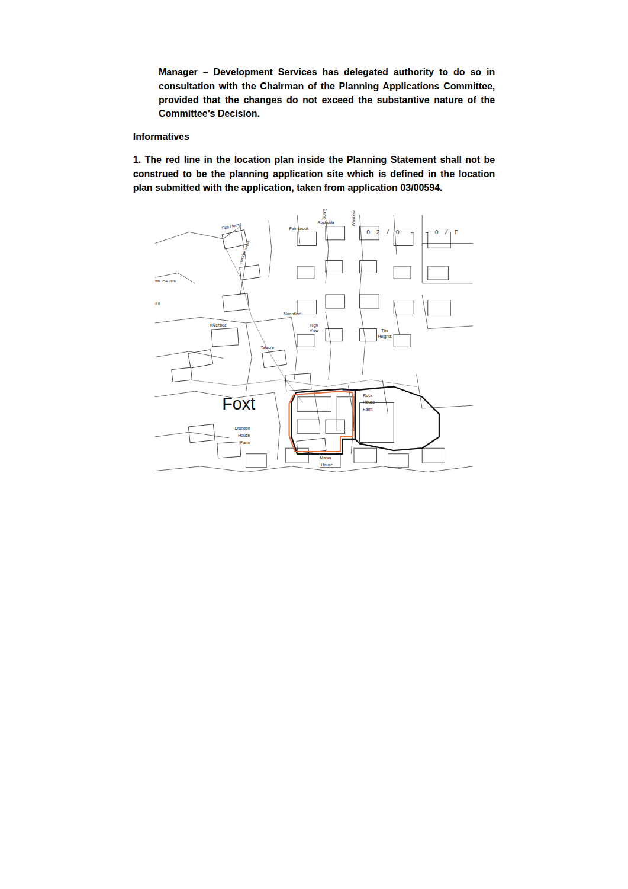Manager – Development Services has delegated authority to do so in consultation with the Chairman of the Planning Applications Committee, provided that the changes do not exceed the substantive nature of the Committee’s Decision.
Informatives
1. The red line in the location plan inside the Planning Statement shall not be construed to be the planning application site which is defined in the location plan submitted with the application, taken from application 03/00594.
Spa House BM 254.28m (H) Hockley House Riverside Talacre Moonfleet Palmbrook Rockside Sunnyview Warrilow House High View The Heights Rock House Farm Brandon House Farm Manor House Foxt 0 2 / 0 – – 0 / F